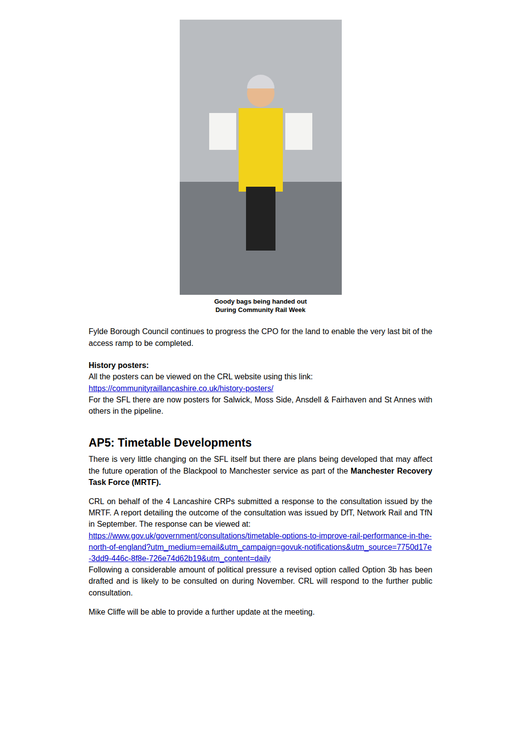Goody bags being handed out
During Community Rail Week
Fylde Borough Council continues to progress the CPO for the land to enable the very last bit of the access ramp to be completed.
History posters:
All the posters can be viewed on the CRL website using this link:
https://communityraillancashire.co.uk/history-posters/
For the SFL there are now posters for Salwick, Moss Side, Ansdell & Fairhaven and St Annes with others in the pipeline.
AP5: Timetable Developments
There is very little changing on the SFL itself but there are plans being developed that may affect the future operation of the Blackpool to Manchester service as part of the Manchester Recovery Task Force (MRTF).
CRL on behalf of the 4 Lancashire CRPs submitted a response to the consultation issued by the MRTF. A report detailing the outcome of the consultation was issued by DfT, Network Rail and TfN in September. The response can be viewed at:
https://www.gov.uk/government/consultations/timetable-options-to-improve-rail-performance-in-the-north-of-england?utm_medium=email&utm_campaign=govuk-notifications&utm_source=7750d17e-3dd9-446c-8f8e-726e74d62b19&utm_content=daily
Following a considerable amount of political pressure a revised option called Option 3b has been drafted and is likely to be consulted on during November. CRL will respond to the further public consultation.
Mike Cliffe will be able to provide a further update at the meeting.